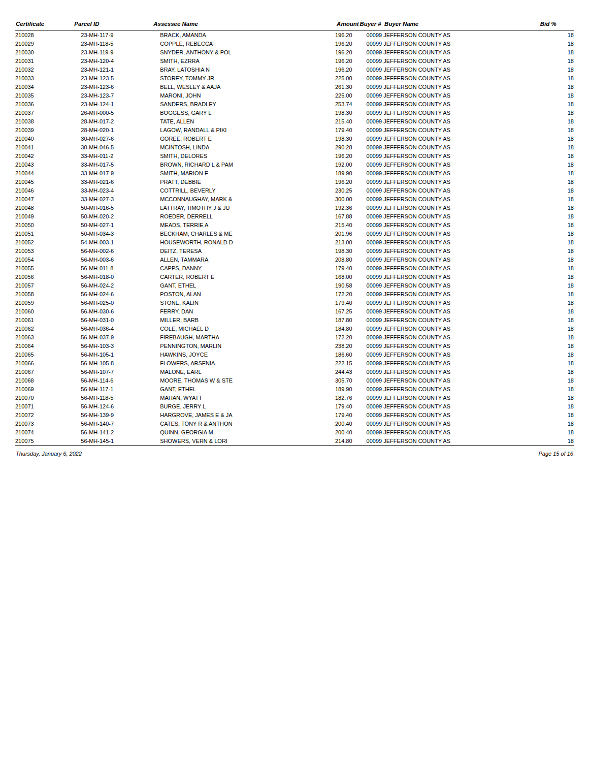| Certificate | Parcel ID | Assessee Name | Amount | Buyer # Buyer Name | Bid % |
| --- | --- | --- | --- | --- | --- |
| 210028 | 23-MH-117-9 | BRACK, AMANDA | 196.20 | 00099 JEFFERSON COUNTY AS | 18 |
| 210029 | 23-MH-118-5 | COPPLE, REBECCA | 196.20 | 00099 JEFFERSON COUNTY AS | 18 |
| 210030 | 23-MH-119-9 | SNYDER, ANTHONY & POL | 196.20 | 00099 JEFFERSON COUNTY AS | 18 |
| 210031 | 23-MH-120-4 | SMITH, EZRRA | 196.20 | 00099 JEFFERSON COUNTY AS | 18 |
| 210032 | 23-MH-121-1 | BRAY, LATOSHIA N | 196.20 | 00099 JEFFERSON COUNTY AS | 18 |
| 210033 | 23-MH-123-5 | STOREY, TOMMY JR | 225.00 | 00099 JEFFERSON COUNTY AS | 18 |
| 210034 | 23-MH-123-6 | BELL, WESLEY & AAJA | 261.30 | 00099 JEFFERSON COUNTY AS | 18 |
| 210035 | 23-MH-123-7 | MARONI, JOHN | 225.00 | 00099 JEFFERSON COUNTY AS | 18 |
| 210036 | 23-MH-124-1 | SANDERS, BRADLEY | 253.74 | 00099 JEFFERSON COUNTY AS | 18 |
| 210037 | 26-MH-000-5 | BOGGESS, GARY L | 198.30 | 00099 JEFFERSON COUNTY AS | 18 |
| 210038 | 28-MH-017-2 | TATE, ALLEN | 215.40 | 00099 JEFFERSON COUNTY AS | 18 |
| 210039 | 28-MH-020-1 | LAGOW, RANDALL & PIKI | 179.40 | 00099 JEFFERSON COUNTY AS | 18 |
| 210040 | 30-MH-027-6 | GOREE, ROBERT E | 198.30 | 00099 JEFFERSON COUNTY AS | 18 |
| 210041 | 30-MH-046-5 | MCINTOSH, LINDA | 290.28 | 00099 JEFFERSON COUNTY AS | 18 |
| 210042 | 33-MH-011-2 | SMITH, DELORES | 196.20 | 00099 JEFFERSON COUNTY AS | 18 |
| 210043 | 33-MH-017-5 | BROWN, RICHARD L & PAM | 192.00 | 00099 JEFFERSON COUNTY AS | 18 |
| 210044 | 33-MH-017-9 | SMITH, MARION E | 189.90 | 00099 JEFFERSON COUNTY AS | 18 |
| 210045 | 33-MH-021-6 | PRATT, DEBBIE | 196.20 | 00099 JEFFERSON COUNTY AS | 18 |
| 210046 | 33-MH-023-4 | COTTRILL, BEVERLY | 230.25 | 00099 JEFFERSON COUNTY AS | 18 |
| 210047 | 33-MH-027-3 | MCCONNAUGHAY, MARK & | 300.00 | 00099 JEFFERSON COUNTY AS | 18 |
| 210048 | 50-MH-016-5 | LATTRAY, TIMOTHY J & JU | 192.36 | 00099 JEFFERSON COUNTY AS | 18 |
| 210049 | 50-MH-020-2 | ROEDER, DERRELL | 167.88 | 00099 JEFFERSON COUNTY AS | 18 |
| 210050 | 50-MH-027-1 | MEADS, TERRIE A | 215.40 | 00099 JEFFERSON COUNTY AS | 18 |
| 210051 | 50-MH-034-3 | BECKHAM, CHARLES & ME | 201.96 | 00099 JEFFERSON COUNTY AS | 18 |
| 210052 | 54-MH-003-1 | HOUSEWORTH, RONALD D | 213.00 | 00099 JEFFERSON COUNTY AS | 18 |
| 210053 | 56-MH-002-6 | DEITZ, TERESA | 198.30 | 00099 JEFFERSON COUNTY AS | 18 |
| 210054 | 56-MH-003-6 | ALLEN, TAMMARA | 208.80 | 00099 JEFFERSON COUNTY AS | 18 |
| 210055 | 56-MH-011-8 | CAPPS, DANNY | 179.40 | 00099 JEFFERSON COUNTY AS | 18 |
| 210056 | 56-MH-018-0 | CARTER, ROBERT E | 168.00 | 00099 JEFFERSON COUNTY AS | 18 |
| 210057 | 56-MH-024-2 | GANT, ETHEL | 190.58 | 00099 JEFFERSON COUNTY AS | 18 |
| 210058 | 56-MH-024-6 | POSTON, ALAN | 172.20 | 00099 JEFFERSON COUNTY AS | 18 |
| 210059 | 56-MH-025-0 | STONE, KALIN | 179.40 | 00099 JEFFERSON COUNTY AS | 18 |
| 210060 | 56-MH-030-6 | FERRY, DAN | 167.25 | 00099 JEFFERSON COUNTY AS | 18 |
| 210061 | 56-MH-031-0 | MILLER, BARB | 187.80 | 00099 JEFFERSON COUNTY AS | 18 |
| 210062 | 56-MH-036-4 | COLE, MICHAEL D | 184.80 | 00099 JEFFERSON COUNTY AS | 18 |
| 210063 | 56-MH-037-9 | FIREBAUGH, MARTHA | 172.20 | 00099 JEFFERSON COUNTY AS | 18 |
| 210064 | 56-MH-103-3 | PENNINGTON, MARLIN | 238.20 | 00099 JEFFERSON COUNTY AS | 18 |
| 210065 | 56-MH-105-1 | HAWKINS, JOYCE | 186.60 | 00099 JEFFERSON COUNTY AS | 18 |
| 210066 | 56-MH-105-8 | FLOWERS, ARSENIA | 222.15 | 00099 JEFFERSON COUNTY AS | 18 |
| 210067 | 56-MH-107-7 | MALONE, EARL | 244.43 | 00099 JEFFERSON COUNTY AS | 18 |
| 210068 | 56-MH-114-6 | MOORE, THOMAS W & STE | 305.70 | 00099 JEFFERSON COUNTY AS | 18 |
| 210069 | 56-MH-117-1 | GANT, ETHEL | 189.90 | 00099 JEFFERSON COUNTY AS | 18 |
| 210070 | 56-MH-118-5 | MAHAN, WYATT | 182.76 | 00099 JEFFERSON COUNTY AS | 18 |
| 210071 | 56-MH-124-6 | BURGE, JERRY L | 179.40 | 00099 JEFFERSON COUNTY AS | 18 |
| 210072 | 56-MH-139-9 | HARGROVE, JAMES E & JA | 179.40 | 00099 JEFFERSON COUNTY AS | 18 |
| 210073 | 56-MH-140-7 | CATES, TONY R & ANTHON | 200.40 | 00099 JEFFERSON COUNTY AS | 18 |
| 210074 | 56-MH-141-2 | QUINN, GEORGIA M | 200.40 | 00099 JEFFERSON COUNTY AS | 18 |
| 210075 | 56-MH-145-1 | SHOWERS, VERN & LORI | 214.80 | 00099 JEFFERSON COUNTY AS | 18 |
| Thursday, January 6, 2022 | Page 15 of 16 |